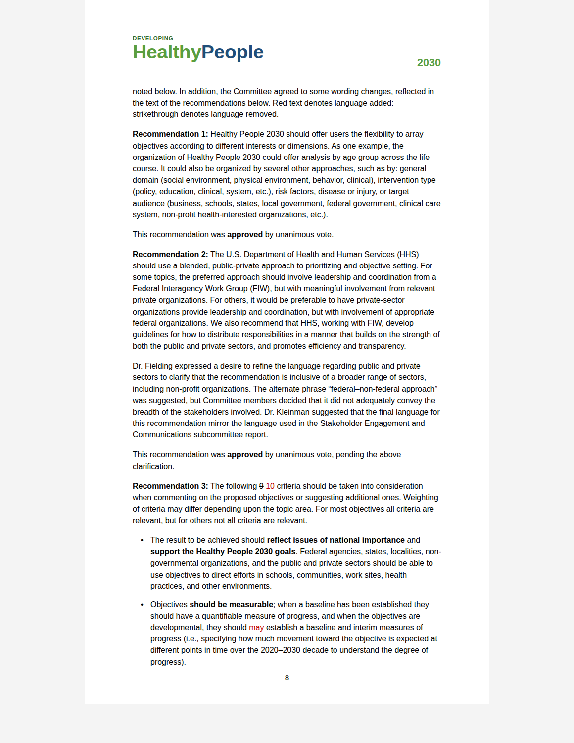Developing Healthy People 2030
noted below. In addition, the Committee agreed to some wording changes, reflected in the text of the recommendations below. Red text denotes language added; strikethrough denotes language removed.
Recommendation 1: Healthy People 2030 should offer users the flexibility to array objectives according to different interests or dimensions. As one example, the organization of Healthy People 2030 could offer analysis by age group across the life course. It could also be organized by several other approaches, such as by: general domain (social environment, physical environment, behavior, clinical), intervention type (policy, education, clinical, system, etc.), risk factors, disease or injury, or target audience (business, schools, states, local government, federal government, clinical care system, non-profit health-interested organizations, etc.).
This recommendation was approved by unanimous vote.
Recommendation 2: The U.S. Department of Health and Human Services (HHS) should use a blended, public-private approach to prioritizing and objective setting. For some topics, the preferred approach should involve leadership and coordination from a Federal Interagency Work Group (FIW), but with meaningful involvement from relevant private organizations. For others, it would be preferable to have private-sector organizations provide leadership and coordination, but with involvement of appropriate federal organizations. We also recommend that HHS, working with FIW, develop guidelines for how to distribute responsibilities in a manner that builds on the strength of both the public and private sectors, and promotes efficiency and transparency.
Dr. Fielding expressed a desire to refine the language regarding public and private sectors to clarify that the recommendation is inclusive of a broader range of sectors, including non-profit organizations. The alternate phrase “federal–non-federal approach” was suggested, but Committee members decided that it did not adequately convey the breadth of the stakeholders involved. Dr. Kleinman suggested that the final language for this recommendation mirror the language used in the Stakeholder Engagement and Communications subcommittee report.
This recommendation was approved by unanimous vote, pending the above clarification.
Recommendation 3: The following 9 10 criteria should be taken into consideration when commenting on the proposed objectives or suggesting additional ones. Weighting of criteria may differ depending upon the topic area. For most objectives all criteria are relevant, but for others not all criteria are relevant.
The result to be achieved should reflect issues of national importance and support the Healthy People 2030 goals. Federal agencies, states, localities, non-governmental organizations, and the public and private sectors should be able to use objectives to direct efforts in schools, communities, work sites, health practices, and other environments.
Objectives should be measurable; when a baseline has been established they should have a quantifiable measure of progress, and when the objectives are developmental, they should may establish a baseline and interim measures of progress (i.e., specifying how much movement toward the objective is expected at different points in time over the 2020–2030 decade to understand the degree of progress).
8